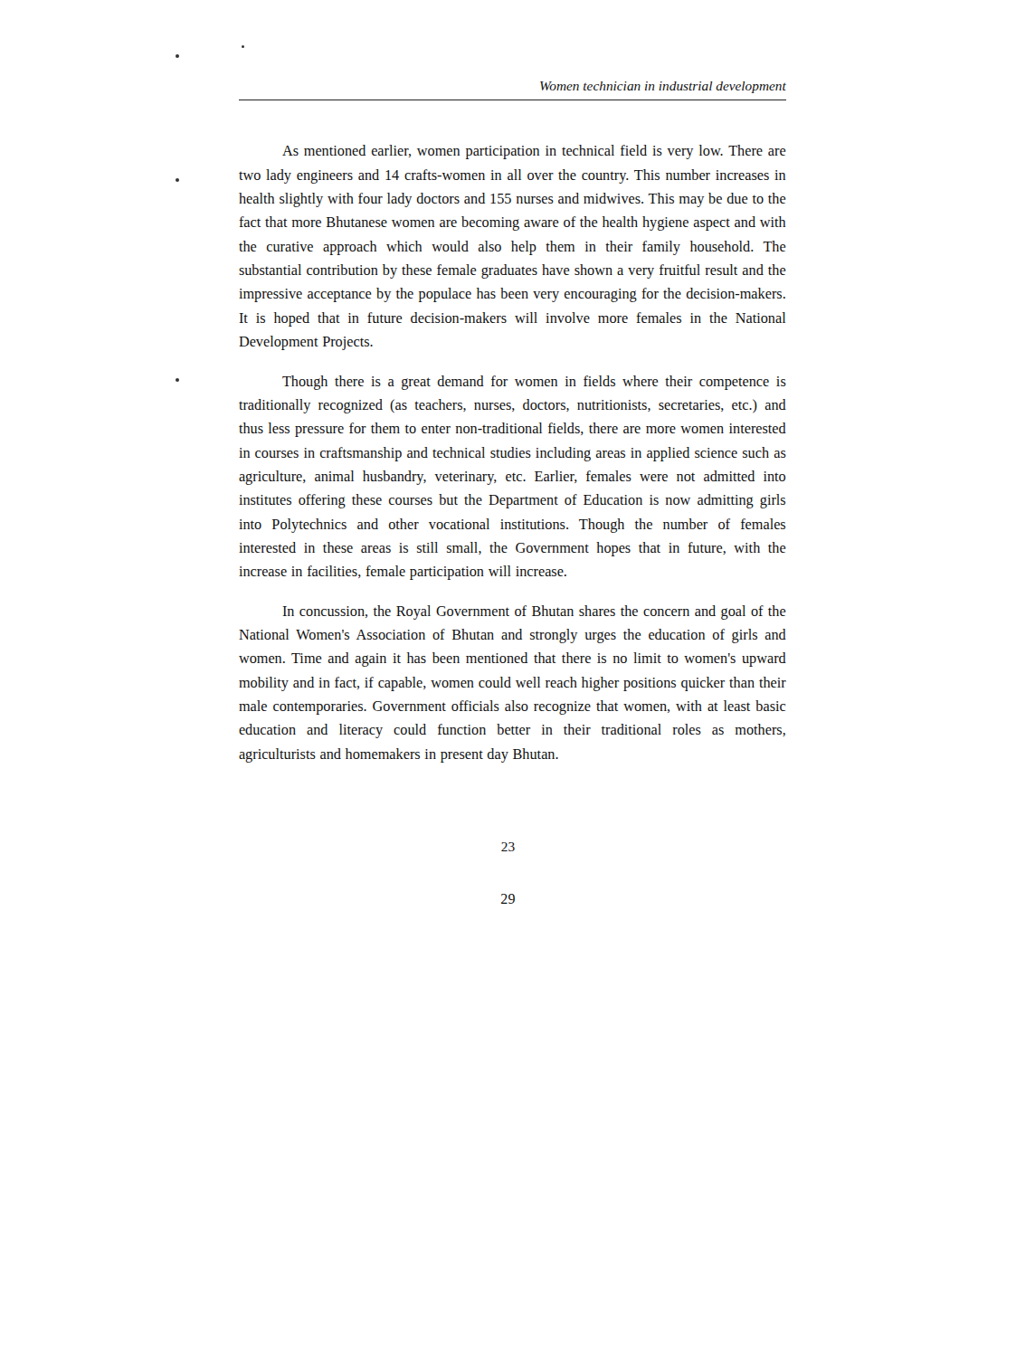Women technician in industrial development
As mentioned earlier, women participation in technical field is very low. There are two lady engineers and 14 crafts-women in all over the country. This number increases in health slightly with four lady doctors and 155 nurses and midwives. This may be due to the fact that more Bhutanese women are becoming aware of the health hygiene aspect and with the curative approach which would also help them in their family household. The substantial contribution by these female graduates have shown a very fruitful result and the impressive acceptance by the populace has been very encouraging for the decision-makers. It is hoped that in future decision-makers will involve more females in the National Development Projects.
Though there is a great demand for women in fields where their competence is traditionally recognized (as teachers, nurses, doctors, nutritionists, secretaries, etc.) and thus less pressure for them to enter non-traditional fields, there are more women interested in courses in craftsmanship and technical studies including areas in applied science such as agriculture, animal husbandry, veterinary, etc. Earlier, females were not admitted into institutes offering these courses but the Department of Education is now admitting girls into Polytechnics and other vocational institutions. Though the number of females interested in these areas is still small, the Government hopes that in future, with the increase in facilities, female participation will increase.
In concussion, the Royal Government of Bhutan shares the concern and goal of the National Women's Association of Bhutan and strongly urges the education of girls and women. Time and again it has been mentioned that there is no limit to women's upward mobility and in fact, if capable, women could well reach higher positions quicker than their male contemporaries. Government officials also recognize that women, with at least basic education and literacy could function better in their traditional roles as mothers, agriculturists and homemakers in present day Bhutan.
23
29